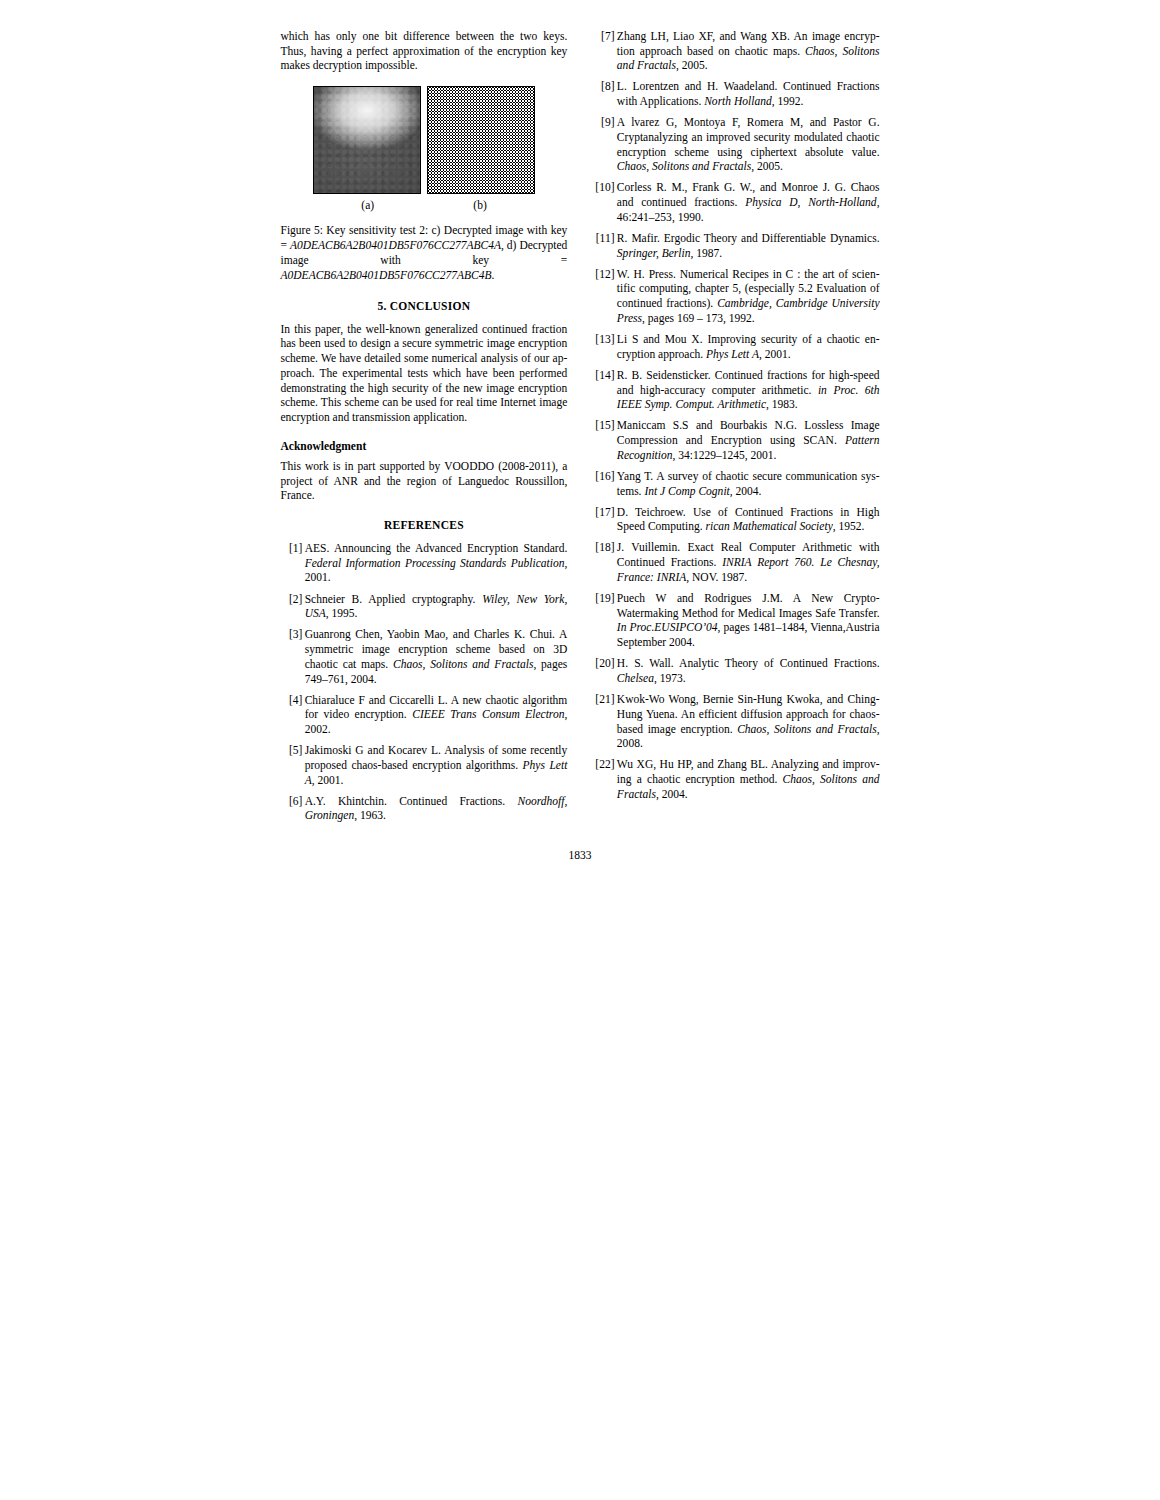which has only one bit difference between the two keys. Thus, having a perfect approximation of the encryption key makes decryption impossible.
(a)(b)
Figure 5: Key sensitivity test 2: c) Decrypted image with key = A0DEACB6A2B0401DB5F076CC277ABC4A, d) Decrypted image with key = A0DEACB6A2B0401DB5F076CC277ABC4B.
5. CONCLUSION
In this paper, the well-known generalized continued fraction has been used to design a secure symmetric image encryption scheme. We have detailed some numerical analysis of our approach. The experimental tests which have been performed demonstrating the high security of the new image encryption scheme. This scheme can be used for real time Internet image encryption and transmission application.
Acknowledgment
This work is in part supported by VOODDO (2008-2011), a project of ANR and the region of Languedoc Roussillon, France.
REFERENCES
AES. Announcing the Advanced Encryption Standard. Federal Information Processing Standards Publication, 2001.
Schneier B. Applied cryptography. Wiley, New York, USA, 1995.
Guanrong Chen, Yaobin Mao, and Charles K. Chui. A symmetric image encryption scheme based on 3D chaotic cat maps. Chaos, Solitons and Fractals, pages 749–761, 2004.
Chiaraluce F and Ciccarelli L. A new chaotic algorithm for video encryption. CIEEE Trans Consum Electron, 2002.
Jakimoski G and Kocarev L. Analysis of some recently proposed chaos-based encryption algorithms. Phys Lett A, 2001.
A.Y. Khintchin. Continued Fractions. Noordhoff, Groningen, 1963.
Zhang LH, Liao XF, and Wang XB. An image encryption approach based on chaotic maps. Chaos, Solitons and Fractals, 2005.
L. Lorentzen and H. Waadeland. Continued Fractions with Applications. North Holland, 1992.
A lvarez G, Montoya F, Romera M, and Pastor G. Cryptanalyzing an improved security modulated chaotic encryption scheme using ciphertext absolute value. Chaos, Solitons and Fractals, 2005.
Corless R. M., Frank G. W., and Monroe J. G. Chaos and continued fractions. Physica D, North-Holland, 46:241–253, 1990.
R. Mafir. Ergodic Theory and Differentiable Dynamics. Springer, Berlin, 1987.
W. H. Press. Numerical Recipes in C : the art of scientific computing, chapter 5, (especially 5.2 Evaluation of continued fractions). Cambridge, Cambridge University Press, pages 169 – 173, 1992.
Li S and Mou X. Improving security of a chaotic encryption approach. Phys Lett A, 2001.
R. B. Seidensticker. Continued fractions for high-speed and high-accuracy computer arithmetic. in Proc. 6th IEEE Symp. Comput. Arithmetic, 1983.
Maniccam S.S and Bourbakis N.G. Lossless Image Compression and Encryption using SCAN. Pattern Recognition, 34:1229–1245, 2001.
Yang T. A survey of chaotic secure communication systems. Int J Comp Cognit, 2004.
D. Teichroew. Use of Continued Fractions in High Speed Computing. rican Mathematical Society, 1952.
J. Vuillemin. Exact Real Computer Arithmetic with Continued Fractions. INRIA Report 760. Le Chesnay, France: INRIA, NOV. 1987.
Puech W and Rodrigues J.M. A New Crypto-Watermaking Method for Medical Images Safe Transfer. In Proc.EUSIPCO’04, pages 1481–1484, Vienna,Austria September 2004.
H. S. Wall. Analytic Theory of Continued Fractions. Chelsea, 1973.
Kwok-Wo Wong, Bernie Sin-Hung Kwoka, and Ching-Hung Yuena. An efficient diffusion approach for chaos-based image encryption. Chaos, Solitons and Fractals, 2008.
Wu XG, Hu HP, and Zhang BL. Analyzing and improving a chaotic encryption method. Chaos, Solitons and Fractals, 2004.
1833